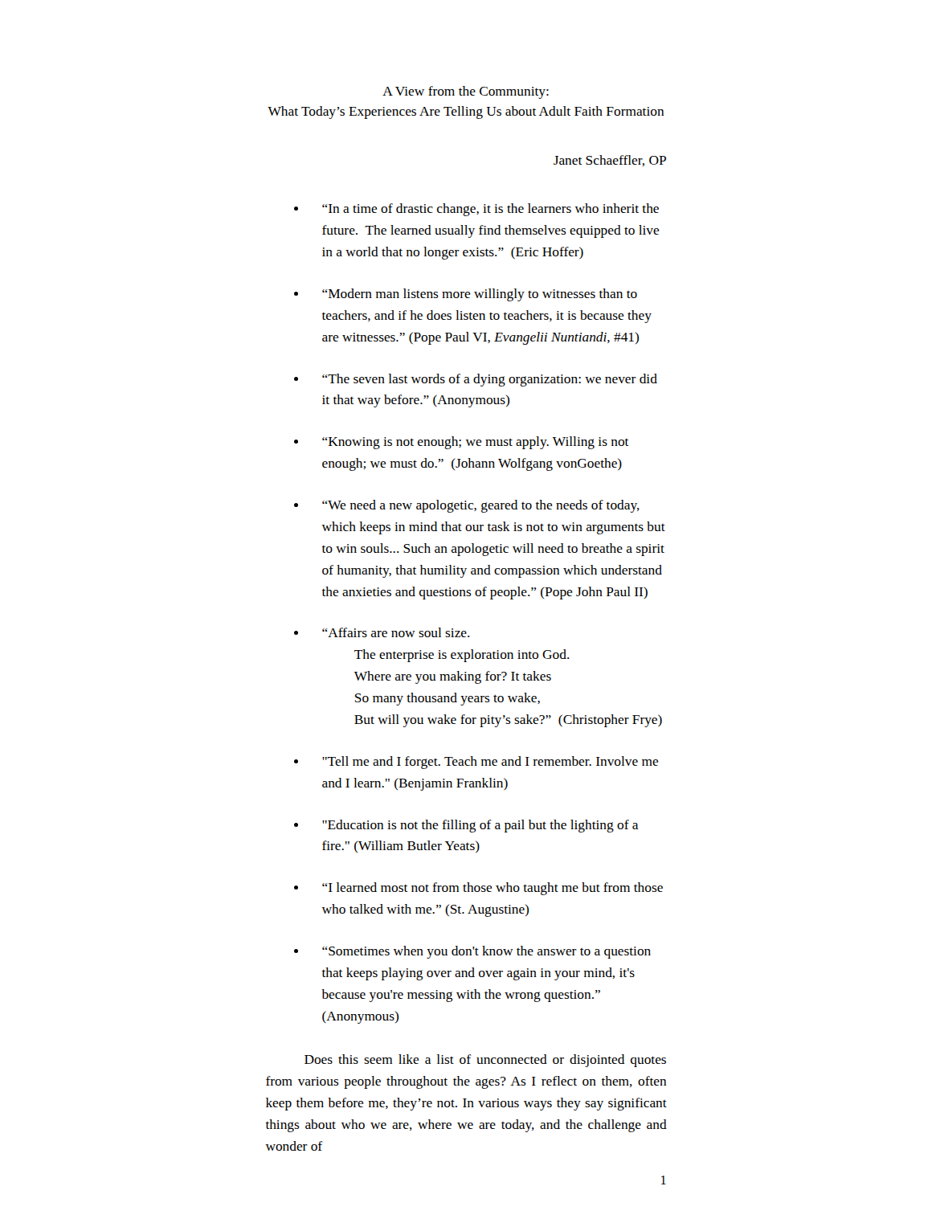A View from the Community:
What Today’s Experiences Are Telling Us about Adult Faith Formation
Janet Schaeffler, OP
“In a time of drastic change, it is the learners who inherit the future. The learned usually find themselves equipped to live in a world that no longer exists.” (Eric Hoffer)
“Modern man listens more willingly to witnesses than to teachers, and if he does listen to teachers, it is because they are witnesses.” (Pope Paul VI, Evangelii Nuntiandi, #41)
“The seven last words of a dying organization: we never did it that way before.” (Anonymous)
“Knowing is not enough; we must apply. Willing is not enough; we must do.” (Johann Wolfgang vonGoethe)
“We need a new apologetic, geared to the needs of today, which keeps in mind that our task is not to win arguments but to win souls... Such an apologetic will need to breathe a spirit of humanity, that humility and compassion which understand the anxieties and questions of people.” (Pope John Paul II)
“Affairs are now soul size. The enterprise is exploration into God. Where are you making for? It takes So many thousand years to wake, But will you wake for pity’s sake?” (Christopher Frye)
"Tell me and I forget. Teach me and I remember. Involve me and I learn." (Benjamin Franklin)
"Education is not the filling of a pail but the lighting of a fire." (William Butler Yeats)
“I learned most not from those who taught me but from those who talked with me.” (St. Augustine)
“Sometimes when you don't know the answer to a question that keeps playing over and over again in your mind, it's because you're messing with the wrong question.” (Anonymous)
Does this seem like a list of unconnected or disjointed quotes from various people throughout the ages? As I reflect on them, often keep them before me, they’re not. In various ways they say significant things about who we are, where we are today, and the challenge and wonder of
1